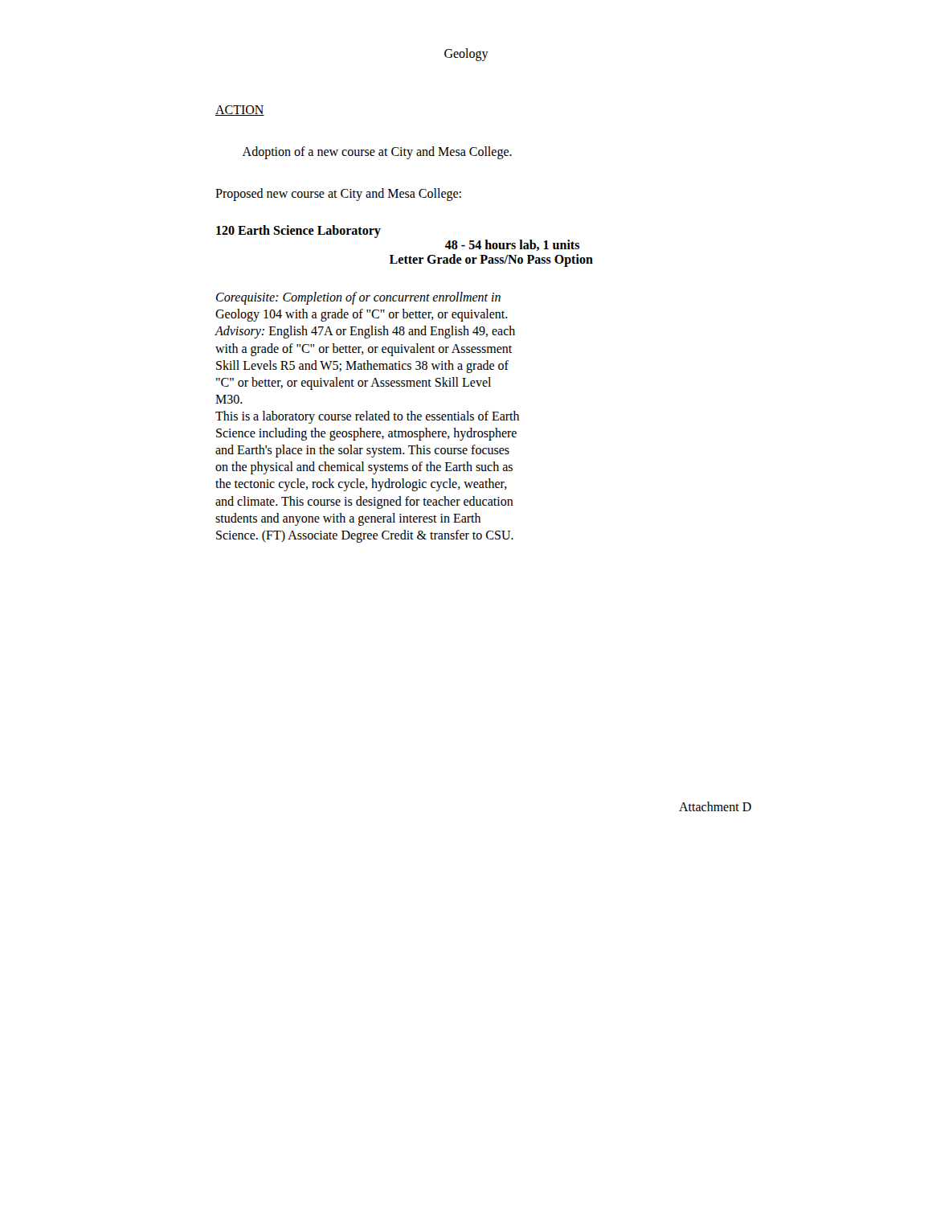Geology
ACTION
Adoption of a new course at City and Mesa College.
Proposed new course at City and Mesa College:
120 Earth Science Laboratory
48 - 54 hours lab, 1 units
Letter Grade or Pass/No Pass Option
Corequisite: Completion of or concurrent enrollment in Geology 104 with a grade of "C" or better, or equivalent.
Advisory: English 47A or English 48 and English 49, each with a grade of "C" or better, or equivalent or Assessment Skill Levels R5 and W5; Mathematics 38 with a grade of "C" or better, or equivalent or Assessment Skill Level M30.
This is a laboratory course related to the essentials of Earth Science including the geosphere, atmosphere, hydrosphere and Earth's place in the solar system. This course focuses on the physical and chemical systems of the Earth such as the tectonic cycle, rock cycle, hydrologic cycle, weather, and climate. This course is designed for teacher education students and anyone with a general interest in Earth Science. (FT) Associate Degree Credit & transfer to CSU.
Attachment D